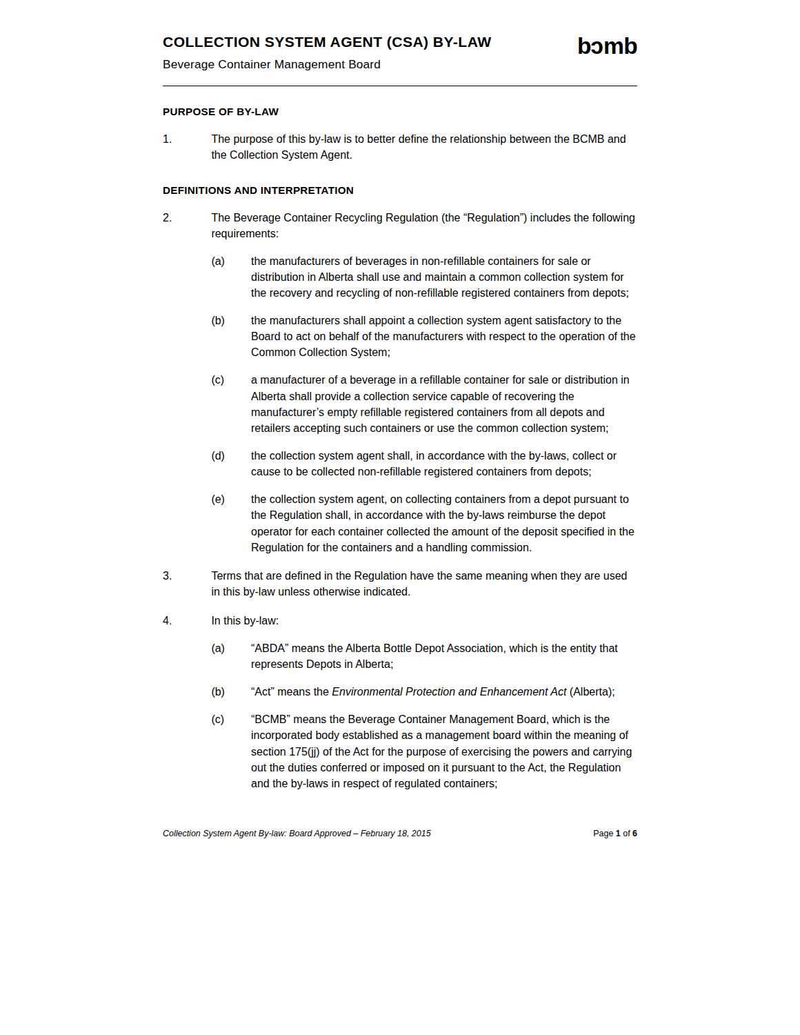COLLECTION SYSTEM AGENT (CSA) BY-LAW
Beverage Container Management Board
bcmb
Purpose of By-Law
1.
The purpose of this by-law is to better define the relationship between the BCMB and the Collection System Agent.
Definitions and Interpretation
2.
The Beverage Container Recycling Regulation (the “Regulation”) includes the following requirements:
(a)
the manufacturers of beverages in non-refillable containers for sale or distribution in Alberta shall use and maintain a common collection system for the recovery and recycling of non-refillable registered containers from depots;
(b)
the manufacturers shall appoint a collection system agent satisfactory to the Board to act on behalf of the manufacturers with respect to the operation of the Common Collection System;
(c)
a manufacturer of a beverage in a refillable container for sale or distribution in Alberta shall provide a collection service capable of recovering the manufacturer’s empty refillable registered containers from all depots and retailers accepting such containers or use the common collection system;
(d)
the collection system agent shall, in accordance with the by-laws, collect or cause to be collected non-refillable registered containers from depots;
(e)
the collection system agent, on collecting containers from a depot pursuant to the Regulation shall, in accordance with the by-laws reimburse the depot operator for each container collected the amount of the deposit specified in the Regulation for the containers and a handling commission.
3.
Terms that are defined in the Regulation have the same meaning when they are used in this by-law unless otherwise indicated.
4.
In this by-law:
(a)
“ABDA” means the Alberta Bottle Depot Association, which is the entity that represents Depots in Alberta;
(b)
“Act” means the Environmental Protection and Enhancement Act (Alberta);
(c)
“BCMB” means the Beverage Container Management Board, which is the incorporated body established as a management board within the meaning of section 175(jj) of the Act for the purpose of exercising the powers and carrying out the duties conferred or imposed on it pursuant to the Act, the Regulation and the by-laws in respect of regulated containers;
Collection System Agent By-law: Board Approved – February 18, 2015
Page 1 of 6